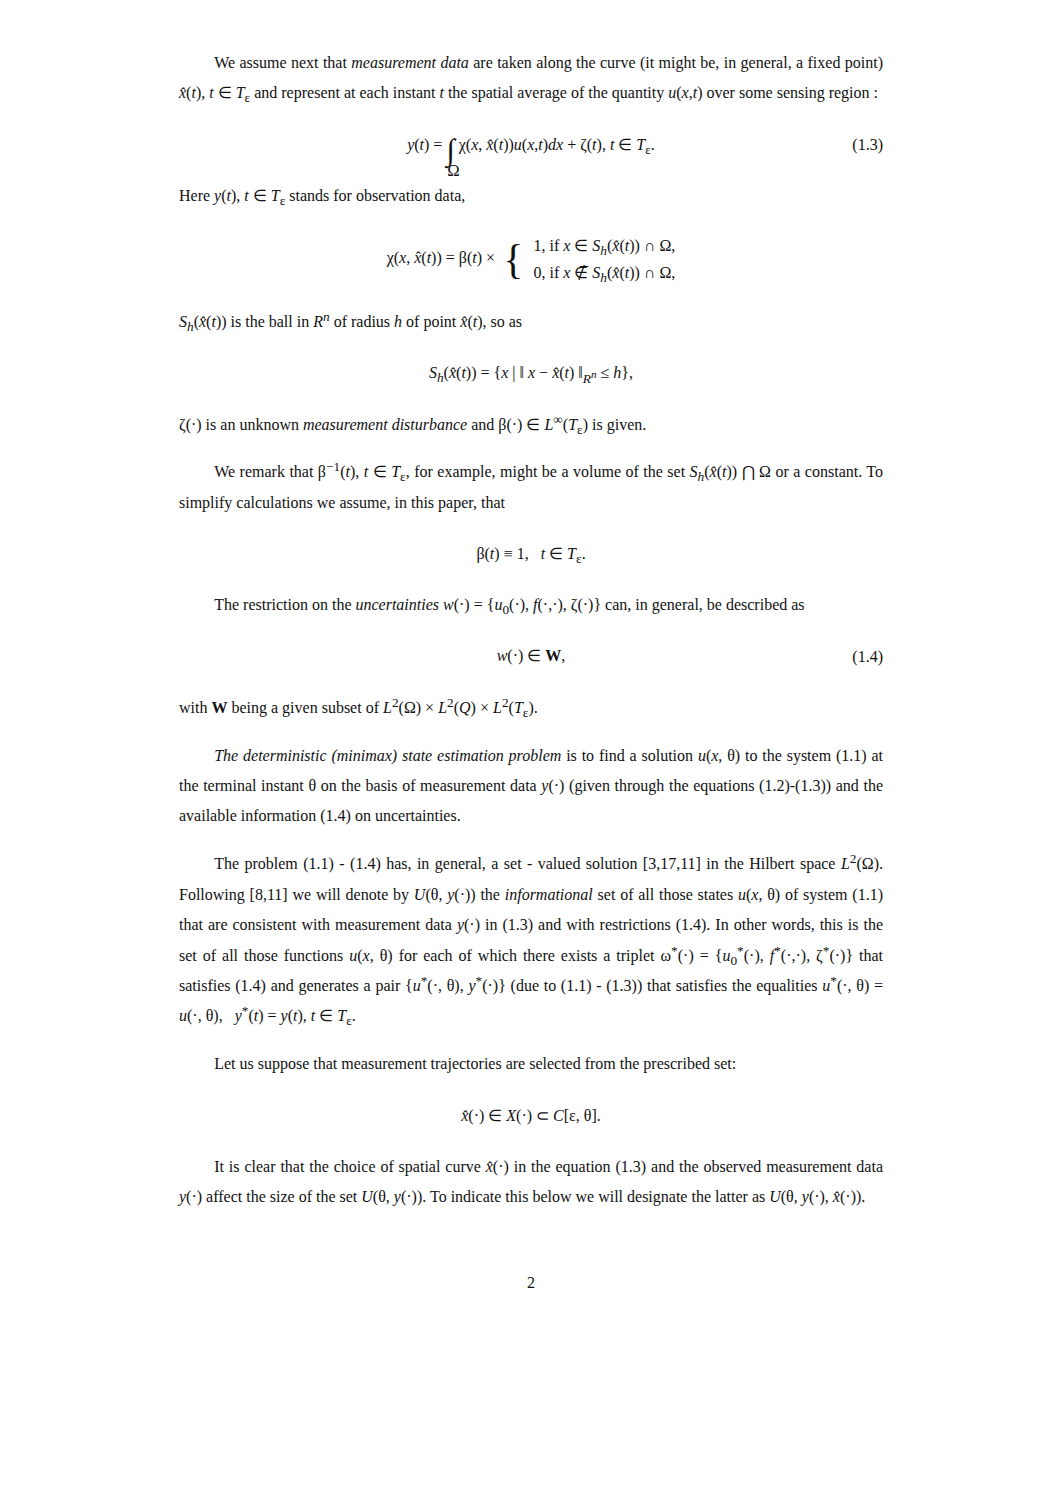We assume next that measurement data are taken along the curve (it might be, in general, a fixed point) x̂(t), t ∈ Tε and represent at each instant t the spatial average of the quantity u(x,t) over some sensing region :
y(t) = ∫Ω χ(x, x̂(t))u(x,t)dx + ζ(t), t ∈ Tε. (1.3)
Here y(t), t ∈ Tε stands for observation data,
χ(x, x̂(t)) = β(t) × {
1, if x ∈ Sh(x̂(t)) ∩ Ω,
0, if x ∉̅ Sh(x̂(t)) ∩ Ω,
Sh(x̂(t)) is the ball in Rn of radius h of point x̂(t), so as
Sh(x̂(t)) = {x | ‖ x − x̂(t) ‖Rn ≤ h},
ζ(·) is an unknown measurement disturbance and β(·) ∈ L∞(Tε) is given.
We remark that β−1(t), t ∈ Tε, for example, might be a volume of the set Sh(x̂(t)) ⋂ Ω or a constant. To simplify calculations we assume, in this paper, that
β(t) ≡ 1, t ∈ Tε.
The restriction on the uncertainties w(·) = {u0(·), f(·,·), ζ(·)} can, in general, be described as
w(·) ∈ W, (1.4)
with W being a given subset of L2(Ω) × L2(Q) × L2(Tε).
The deterministic (minimax) state estimation problem is to find a solution u(x, θ) to the system (1.1) at the terminal instant θ on the basis of measurement data y(·) (given through the equations (1.2)-(1.3)) and the available information (1.4) on uncertainties.
The problem (1.1) - (1.4) has, in general, a set - valued solution [3,17,11] in the Hilbert space L2(Ω). Following [8,11] we will denote by U(θ, y(·)) the informational set of all those states u(x, θ) of system (1.1) that are consistent with measurement data y(·) in (1.3) and with restrictions (1.4). In other words, this is the set of all those functions u(x, θ) for each of which there exists a triplet ω*(·) = {u0*(·), f*(·,·), ζ*(·)} that satisfies (1.4) and generates a pair {u*(·, θ), y*(·)} (due to (1.1) - (1.3)) that satisfies the equalities u*(·, θ) = u(·, θ), y*(t) = y(t), t ∈ Tε.
Let us suppose that measurement trajectories are selected from the prescribed set:
x̂(·) ∈ X(·) ⊂ C[ε, θ].
It is clear that the choice of spatial curve x̂(·) in the equation (1.3) and the observed measurement data y(·) affect the size of the set U(θ, y(·)). To indicate this below we will designate the latter as U(θ, y(·), x̂(·)).
2